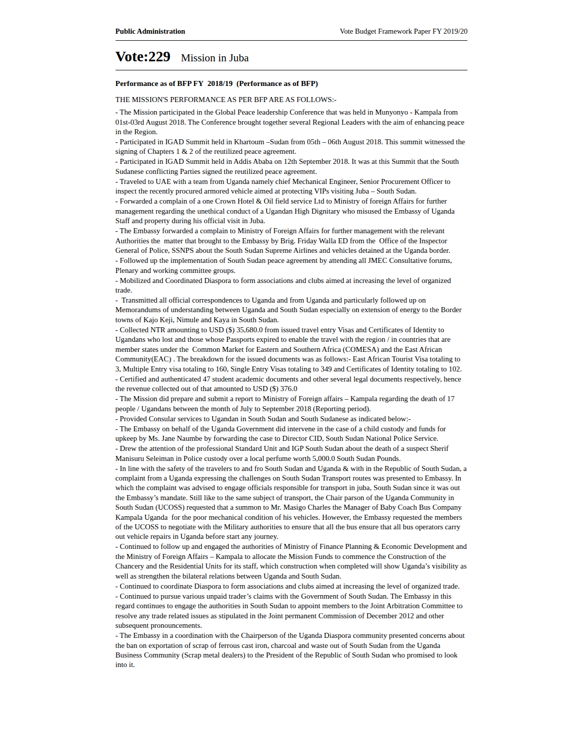Public Administration
Vote Budget Framework Paper FY 2019/20
Vote:229 Mission in Juba
Performance as of BFP FY 2018/19 (Performance as of BFP)
THE MISSION'S PERFORMANCE AS PER BFP ARE AS FOLLOWS:-
- The Mission participated in the Global Peace leadership Conference that was held in Munyonyo - Kampala from 01st-03rd August 2018. The Conference brought together several Regional Leaders with the aim of enhancing peace in the Region.
- Participated in IGAD Summit held in Khartoum –Sudan from 05th – 06th August 2018. This summit witnessed the signing of Chapters 1 & 2 of the reutilized peace agreement.
- Participated in IGAD Summit held in Addis Ababa on 12th September 2018. It was at this Summit that the South Sudanese conflicting Parties signed the reutilized peace agreement.
- Traveled to UAE with a team from Uganda namely chief Mechanical Engineer, Senior Procurement Officer to inspect the recently procured armored vehicle aimed at protecting VIPs visiting Juba – South Sudan.
- Forwarded a complain of a one Crown Hotel & Oil field service Ltd to Ministry of foreign Affairs for further management regarding the unethical conduct of a Ugandan High Dignitary who misused the Embassy of Uganda Staff and property during his official visit in Juba.
- The Embassy forwarded a complain to Ministry of Foreign Affairs for further management with the relevant Authorities the matter that brought to the Embassy by Brig. Friday Walla ED from the Office of the Inspector General of Police, SSNPS about the South Sudan Supreme Airlines and vehicles detained at the Uganda border.
- Followed up the implementation of South Sudan peace agreement by attending all JMEC Consultative forums, Plenary and working committee groups.
- Mobilized and Coordinated Diaspora to form associations and clubs aimed at increasing the level of organized trade.
- Transmitted all official correspondences to Uganda and from Uganda and particularly followed up on Memorandums of understanding between Uganda and South Sudan especially on extension of energy to the Border towns of Kajo Keji, Nimule and Kaya in South Sudan.
- Collected NTR amounting to USD ($) 35,680.0 from issued travel entry Visas and Certificates of Identity to Ugandans who lost and those whose Passports expired to enable the travel with the region / in countries that are member states under the Common Market for Eastern and Southern Africa (COMESA) and the East African Community(EAC) . The breakdown for the issued documents was as follows:- East African Tourist Visa totaling to 3, Multiple Entry visa totaling to 160, Single Entry Visas totaling to 349 and Certificates of Identity totaling to 102.
- Certified and authenticated 47 student academic documents and other several legal documents respectively, hence the revenue collected out of that amounted to USD ($) 376.0
- The Mission did prepare and submit a report to Ministry of Foreign affairs – Kampala regarding the death of 17 people / Ugandans between the month of July to September 2018 (Reporting period).
- Provided Consular services to Ugandan in South Sudan and South Sudanese as indicated below:-
- The Embassy on behalf of the Uganda Government did intervene in the case of a child custody and funds for upkeep by Ms. Jane Naumbe by forwarding the case to Director CID, South Sudan National Police Service.
- Drew the attention of the professional Standard Unit and IGP South Sudan about the death of a suspect Sherif Manisuru Seleiman in Police custody over a local perfume worth 5,000.0 South Sudan Pounds.
- In line with the safety of the travelers to and fro South Sudan and Uganda & with in the Republic of South Sudan, a complaint from a Uganda expressing the challenges on South Sudan Transport routes was presented to Embassy. In which the complaint was advised to engage officials responsible for transport in juba, South Sudan since it was out the Embassy’s mandate. Still like to the same subject of transport, the Chair parson of the Uganda Community in South Sudan (UCOSS) requested that a summon to Mr. Masigo Charles the Manager of Baby Coach Bus Company Kampala Uganda for the poor mechanical condition of his vehicles. However, the Embassy requested the members of the UCOSS to negotiate with the Military authorities to ensure that all the bus ensure that all bus operators carry out vehicle repairs in Uganda before start any journey.
- Continued to follow up and engaged the authorities of Ministry of Finance Planning & Economic Development and the Ministry of Foreign Affairs – Kampala to allocate the Mission Funds to commence the Construction of the Chancery and the Residential Units for its staff, which construction when completed will show Uganda’s visibility as well as strengthen the bilateral relations between Uganda and South Sudan.
- Continued to coordinate Diaspora to form associations and clubs aimed at increasing the level of organized trade.
- Continued to pursue various unpaid trader’s claims with the Government of South Sudan. The Embassy in this regard continues to engage the authorities in South Sudan to appoint members to the Joint Arbitration Committee to resolve any trade related issues as stipulated in the Joint permanent Commission of December 2012 and other subsequent pronouncements.
- The Embassy in a coordination with the Chairperson of the Uganda Diaspora community presented concerns about the ban on exportation of scrap of ferrous cast iron, charcoal and waste out of South Sudan from the Uganda Business Community (Scrap metal dealers) to the President of the Republic of South Sudan who promised to look into it.